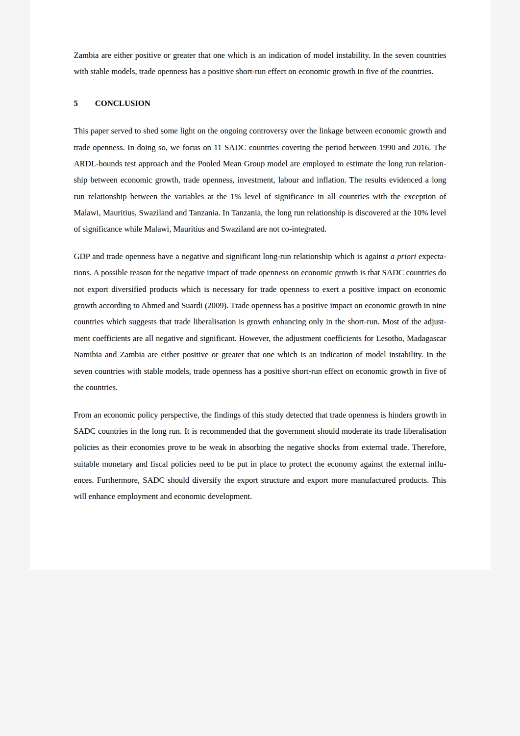Zambia are either positive or greater that one which is an indication of model instability. In the seven countries with stable models, trade openness has a positive short-run effect on economic growth in five of the countries.
5 CONCLUSION
This paper served to shed some light on the ongoing controversy over the linkage between economic growth and trade openness. In doing so, we focus on 11 SADC countries covering the period between 1990 and 2016. The ARDL-bounds test approach and the Pooled Mean Group model are employed to estimate the long run relationship between economic growth, trade openness, investment, labour and inflation. The results evidenced a long run relationship between the variables at the 1% level of significance in all countries with the exception of Malawi, Mauritius, Swaziland and Tanzania. In Tanzania, the long run relationship is discovered at the 10% level of significance while Malawi, Mauritius and Swaziland are not co-integrated.
GDP and trade openness have a negative and significant long-run relationship which is against a priori expectations. A possible reason for the negative impact of trade openness on economic growth is that SADC countries do not export diversified products which is necessary for trade openness to exert a positive impact on economic growth according to Ahmed and Suardi (2009). Trade openness has a positive impact on economic growth in nine countries which suggests that trade liberalisation is growth enhancing only in the short-run. Most of the adjustment coefficients are all negative and significant. However, the adjustment coefficients for Lesotho, Madagascar Namibia and Zambia are either positive or greater that one which is an indication of model instability. In the seven countries with stable models, trade openness has a positive short-run effect on economic growth in five of the countries.
From an economic policy perspective, the findings of this study detected that trade openness is hinders growth in SADC countries in the long run. It is recommended that the government should moderate its trade liberalisation policies as their economies prove to be weak in absorbing the negative shocks from external trade. Therefore, suitable monetary and fiscal policies need to be put in place to protect the economy against the external influences. Furthermore, SADC should diversify the export structure and export more manufactured products. This will enhance employment and economic development.